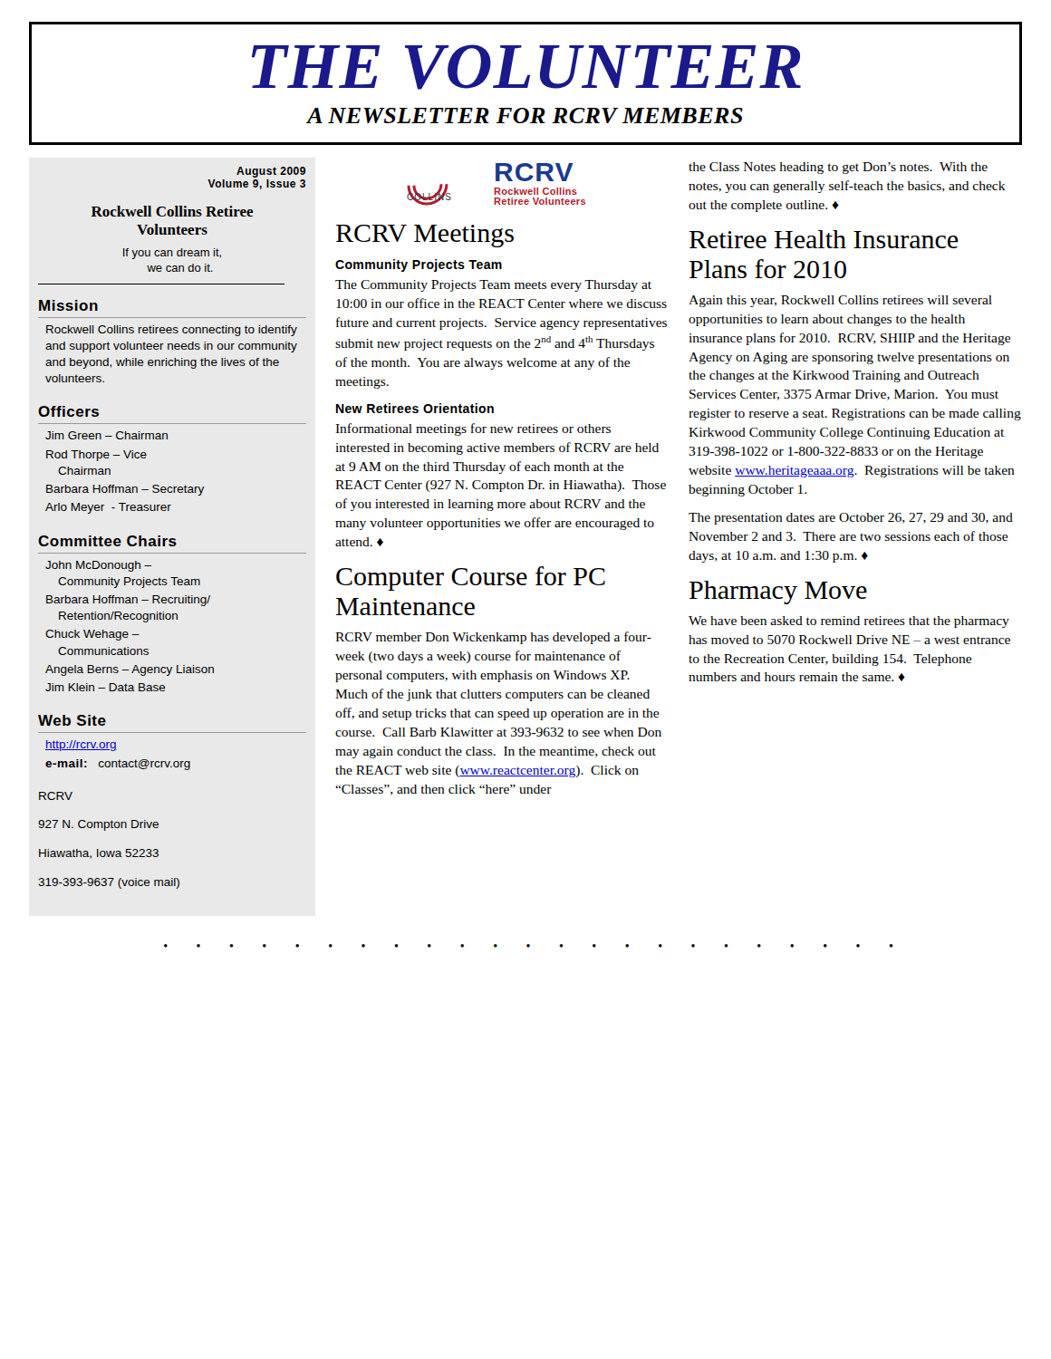THE VOLUNTEER
A NEWSLETTER FOR RCRV MEMBERS
August 2009
Volume 9, Issue 3
Rockwell Collins Retiree
Volunteers
If you can dream it,we can do it.
Mission
Rockwell Collins retirees connecting to identify and support volunteer needs in our community and beyond, while enriching the lives of the volunteers.
Officers
Jim Green – Chairman
Rod Thorpe – ViceChairman
Barbara Hoffman – Secretary
Arlo Meyer - Treasurer
Committee Chairs
John McDonough –Community Projects Team
Barbara Hoffman – Recruiting/Retention/Recognition
Chuck Wehage –Communications
Angela Berns – Agency Liaison
Jim Klein – Data Base
Web Site
http://rcrv.org
e-mail: contact@rcrv.org
RCRV
927 N. Compton Drive
Hiawatha, Iowa 52233
319-393-9637 (voice mail)
COLLINS
RCRV
Rockwell Collins
Retiree Volunteers
RCRV Meetings
Community Projects Team
The Community Projects Team meets every Thursday at 10:00 in our office in the REACT Center where we discuss future and current projects. Service agency representatives submit new project requests on the 2nd and 4th Thursdays of the month. You are always welcome at any of the meetings.
New Retirees Orientation
Informational meetings for new retirees or others interested in becoming active members of RCRV are held at 9 AM on the third Thursday of each month at the REACT Center (927 N. Compton Dr. in Hiawatha). Those of you interested in learning more about RCRV and the many volunteer opportunities we offer are encouraged to attend. ♦
Computer Course for PC Maintenance
RCRV member Don Wickenkamp has developed a four-week (two days a week) course for maintenance of personal computers, with emphasis on Windows XP. Much of the junk that clutters computers can be cleaned off, and setup tricks that can speed up operation are in the course. Call Barb Klawitter at 393-9632 to see when Don may again conduct the class. In the meantime, check out the REACT web site (www.reactcenter.org). Click on “Classes”, and then click “here” under
the Class Notes heading to get Don’s notes. With the notes, you can generally self-teach the basics, and check out the complete outline. ♦
Retiree Health Insurance Plans for 2010
Again this year, Rockwell Collins retirees will several opportunities to learn about changes to the health insurance plans for 2010. RCRV, SHIIP and the Heritage Agency on Aging are sponsoring twelve presentations on the changes at the Kirkwood Training and Outreach Services Center, 3375 Armar Drive, Marion. You must register to reserve a seat. Registrations can be made calling Kirkwood Community College Continuing Education at 319-398-1022 or 1-800-322-8833 or on the Heritage website www.heritageaaa.org. Registrations will be taken beginning October 1.
The presentation dates are October 26, 27, 29 and 30, and November 2 and 3. There are two sessions each of those days, at 10 a.m. and 1:30 p.m. ♦
Pharmacy Move
We have been asked to remind retirees that the pharmacy has moved to 5070 Rockwell Drive NE – a west entrance to the Recreation Center, building 154. Telephone numbers and hours remain the same. ♦
• • • • • • • • • • • • • • • • • • • • • • •